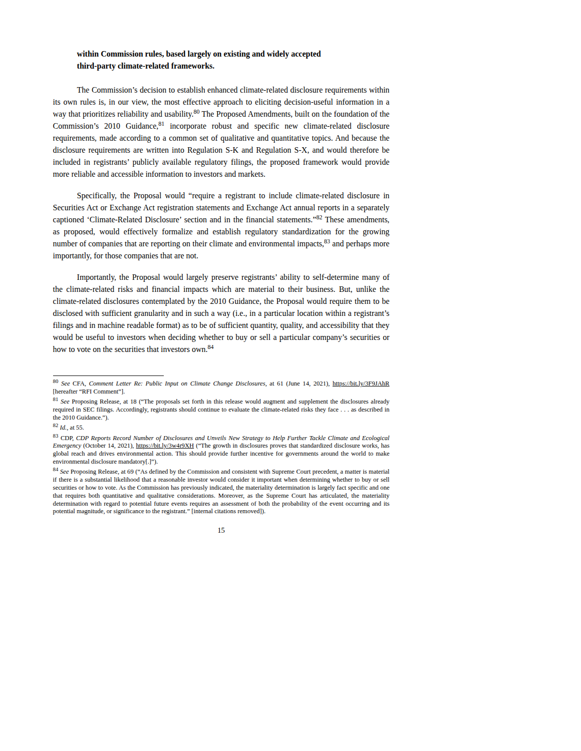within Commission rules, based largely on existing and widely accepted
third-party climate-related frameworks.
The Commission’s decision to establish enhanced climate-related disclosure requirements within its own rules is, in our view, the most effective approach to eliciting decision-useful information in a way that prioritizes reliability and usability.80 The Proposed Amendments, built on the foundation of the Commission’s 2010 Guidance,81 incorporate robust and specific new climate-related disclosure requirements, made according to a common set of qualitative and quantitative topics. And because the disclosure requirements are written into Regulation S-K and Regulation S-X, and would therefore be included in registrants’ publicly available regulatory filings, the proposed framework would provide more reliable and accessible information to investors and markets.
Specifically, the Proposal would “require a registrant to include climate-related disclosure in Securities Act or Exchange Act registration statements and Exchange Act annual reports in a separately captioned ‘Climate-Related Disclosure’ section and in the financial statements.”82 These amendments, as proposed, would effectively formalize and establish regulatory standardization for the growing number of companies that are reporting on their climate and environmental impacts,83 and perhaps more importantly, for those companies that are not.
Importantly, the Proposal would largely preserve registrants’ ability to self-determine many of the climate-related risks and financial impacts which are material to their business. But, unlike the climate-related disclosures contemplated by the 2010 Guidance, the Proposal would require them to be disclosed with sufficient granularity and in such a way (i.e., in a particular location within a registrant’s filings and in machine readable format) as to be of sufficient quantity, quality, and accessibility that they would be useful to investors when deciding whether to buy or sell a particular company’s securities or how to vote on the securities that investors own.84
80 See CFA, Comment Letter Re: Public Input on Climate Change Disclosures, at 61 (June 14, 2021), https://bit.ly/3F9JAhR [hereafter “RFI Comment”].
81 See Proposing Release, at 18 (“The proposals set forth in this release would augment and supplement the disclosures already required in SEC filings. Accordingly, registrants should continue to evaluate the climate-related risks they face . . . as described in the 2010 Guidance.”).
82 Id., at 55.
83 CDP, CDP Reports Record Number of Disclosures and Unveils New Strategy to Help Further Tackle Climate and Ecological Emergency (October 14, 2021), https://bit.ly/3w4r9XH (“The growth in disclosures proves that standardized disclosure works, has global reach and drives environmental action. This should provide further incentive for governments around the world to make environmental disclosure mandatory[.]”).
84 See Proposing Release, at 69 (“As defined by the Commission and consistent with Supreme Court precedent, a matter is material if there is a substantial likelihood that a reasonable investor would consider it important when determining whether to buy or sell securities or how to vote. As the Commission has previously indicated, the materiality determination is largely fact specific and one that requires both quantitative and qualitative considerations. Moreover, as the Supreme Court has articulated, the materiality determination with regard to potential future events requires an assessment of both the probability of the event occurring and its potential magnitude, or significance to the registrant.” [internal citations removed]).
15